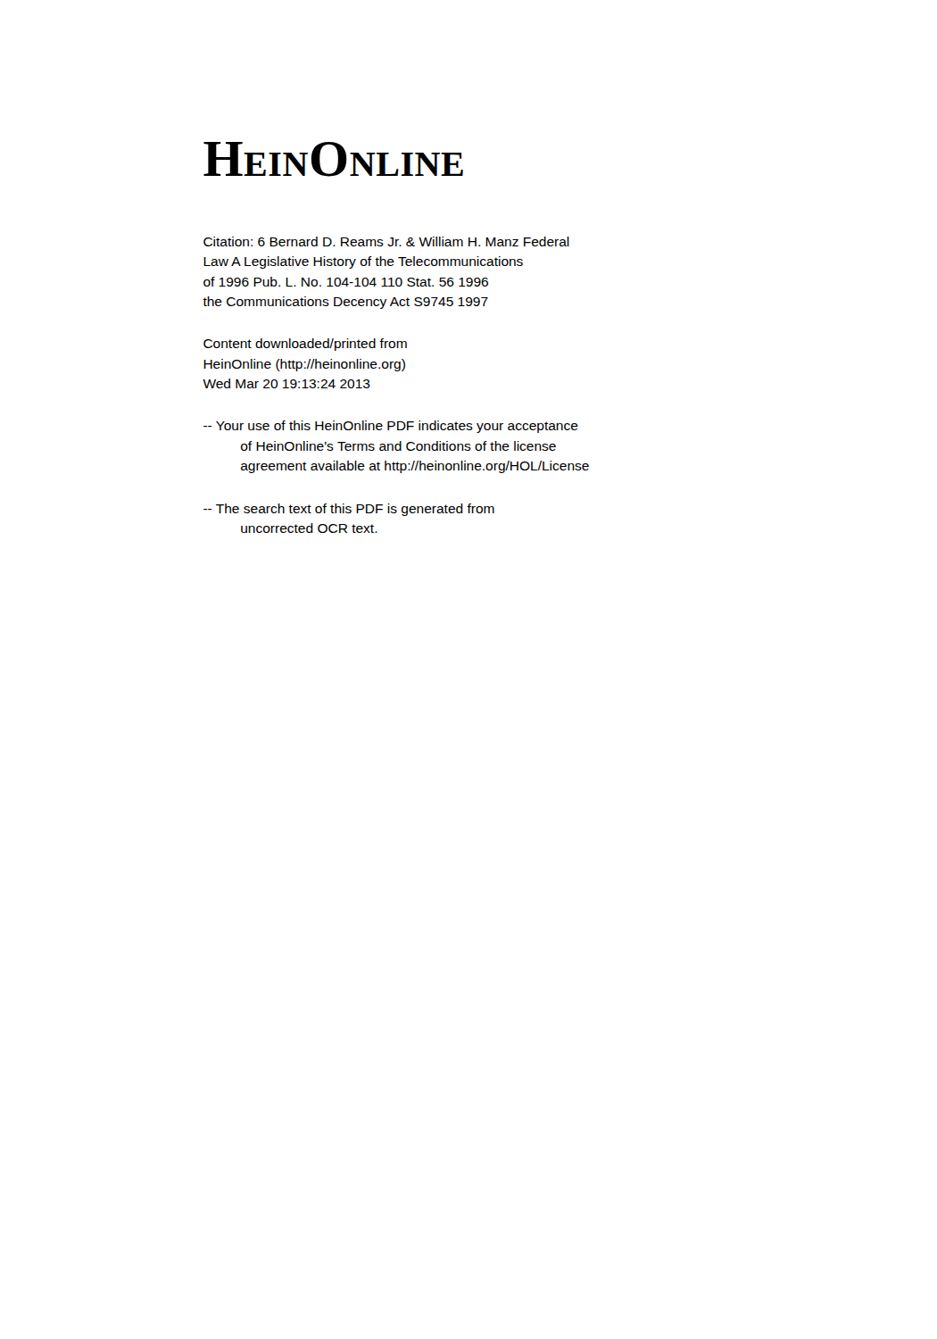HEINONLINE
Citation: 6 Bernard D. Reams Jr. & William H. Manz Federal
Law A Legislative History of the Telecommunications
of 1996 Pub. L. No. 104-104 110 Stat. 56 1996
the Communications Decency Act S9745 1997
Content downloaded/printed from
HeinOnline (http://heinonline.org)
Wed Mar 20 19:13:24 2013
-- Your use of this HeinOnline PDF indicates your acceptance of HeinOnline's Terms and Conditions of the license agreement available at http://heinonline.org/HOL/License
-- The search text of this PDF is generated from uncorrected OCR text.